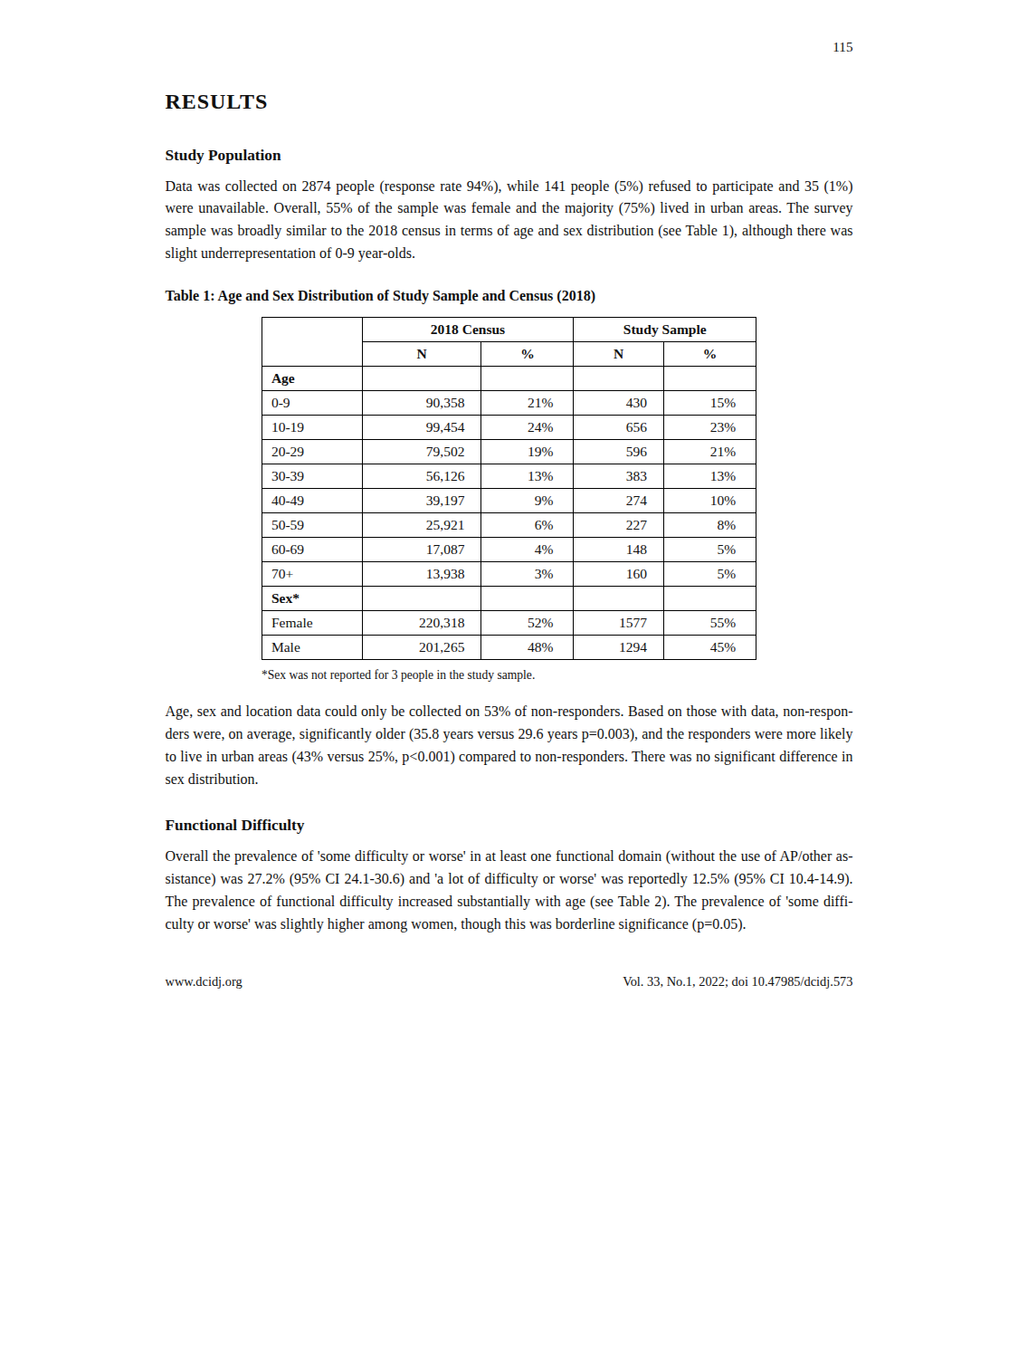115
RESULTS
Study Population
Data was collected on 2874 people (response rate 94%), while 141 people (5%) refused to participate and 35 (1%) were unavailable. Overall, 55% of the sample was female and the majority (75%) lived in urban areas. The survey sample was broadly similar to the 2018 census in terms of age and sex distribution (see Table 1), although there was slight underrepresentation of 0-9 year-olds.
Table 1: Age and Sex Distribution of Study Sample and Census (2018)
| | 2018 Census | Study Sample |
| --- | --- | --- |
| N | % | N | % |
| Age | | | | |
| 0-9 | 90,358 | 21% | 430 | 15% |
| 10-19 | 99,454 | 24% | 656 | 23% |
| 20-29 | 79,502 | 19% | 596 | 21% |
| 30-39 | 56,126 | 13% | 383 | 13% |
| 40-49 | 39,197 | 9% | 274 | 10% |
| 50-59 | 25,921 | 6% | 227 | 8% |
| 60-69 | 17,087 | 4% | 148 | 5% |
| 70+ | 13,938 | 3% | 160 | 5% |
| Sex* | | | | |
| Female | 220,318 | 52% | 1577 | 55% |
| Male | 201,265 | 48% | 1294 | 45% |
*Sex was not reported for 3 people in the study sample.
Age, sex and location data could only be collected on 53% of non-responders. Based on those with data, non-responders were, on average, significantly older (35.8 years versus 29.6 years p=0.003), and the responders were more likely to live in urban areas (43% versus 25%, p<0.001) compared to non-responders. There was no significant difference in sex distribution.
Functional Difficulty
Overall the prevalence of 'some difficulty or worse' in at least one functional domain (without the use of AP/other assistance) was 27.2% (95% CI 24.1-30.6) and 'a lot of difficulty or worse' was reportedly 12.5% (95% CI 10.4-14.9). The prevalence of functional difficulty increased substantially with age (see Table 2). The prevalence of 'some difficulty or worse' was slightly higher among women, though this was borderline significance (p=0.05).
www.dcidj.org Vol. 33, No.1, 2022; doi 10.47985/dcidj.573